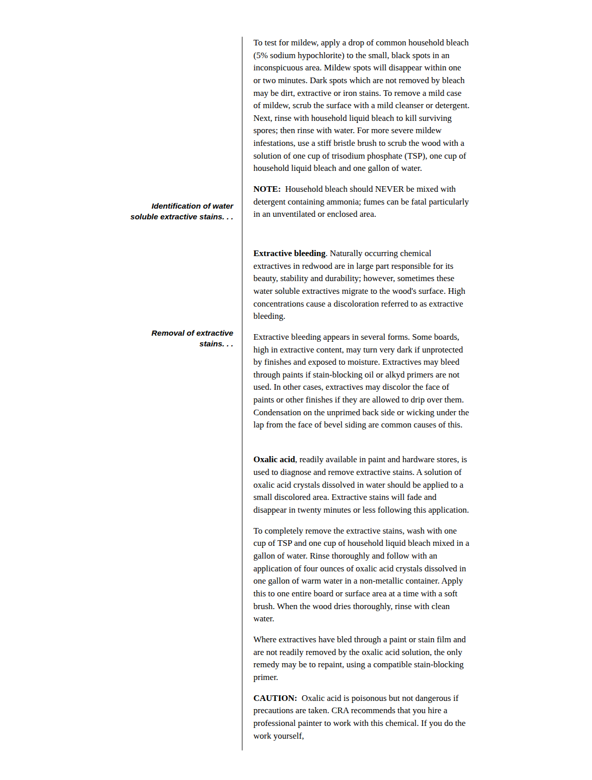Identification of water soluble extractive stains. . .
Removal of extractive stains. . .
To test for mildew, apply a drop of common household bleach (5% sodium hypochlorite) to the small, black spots in an inconspicuous area. Mildew spots will disappear within one or two minutes. Dark spots which are not removed by bleach may be dirt, extractive or iron stains. To remove a mild case of mildew, scrub the surface with a mild cleanser or detergent. Next, rinse with household liquid bleach to kill surviving spores; then rinse with water. For more severe mildew infestations, use a stiff bristle brush to scrub the wood with a solution of one cup of trisodium phosphate (TSP), one cup of household liquid bleach and one gallon of water.
NOTE: Household bleach should NEVER be mixed with detergent containing ammonia; fumes can be fatal particularly in an unventilated or enclosed area.
Extractive bleeding. Naturally occurring chemical extractives in redwood are in large part responsible for its beauty, stability and durability; however, sometimes these water soluble extractives migrate to the wood's surface. High concentrations cause a discoloration referred to as extractive bleeding.
Extractive bleeding appears in several forms. Some boards, high in extractive content, may turn very dark if unprotected by finishes and exposed to moisture. Extractives may bleed through paints if stain-blocking oil or alkyd primers are not used. In other cases, extractives may discolor the face of paints or other finishes if they are allowed to drip over them. Condensation on the unprimed back side or wicking under the lap from the face of bevel siding are common causes of this.
Oxalic acid, readily available in paint and hardware stores, is used to diagnose and remove extractive stains. A solution of oxalic acid crystals dissolved in water should be applied to a small discolored area. Extractive stains will fade and disappear in twenty minutes or less following this application.
To completely remove the extractive stains, wash with one cup of TSP and one cup of household liquid bleach mixed in a gallon of water. Rinse thoroughly and follow with an application of four ounces of oxalic acid crystals dissolved in one gallon of warm water in a non-metallic container. Apply this to one entire board or surface area at a time with a soft brush. When the wood dries thoroughly, rinse with clean water.
Where extractives have bled through a paint or stain film and are not readily removed by the oxalic acid solution, the only remedy may be to repaint, using a compatible stain-blocking primer.
CAUTION: Oxalic acid is poisonous but not dangerous if precautions are taken. CRA recommends that you hire a professional painter to work with this chemical. If you do the work yourself,